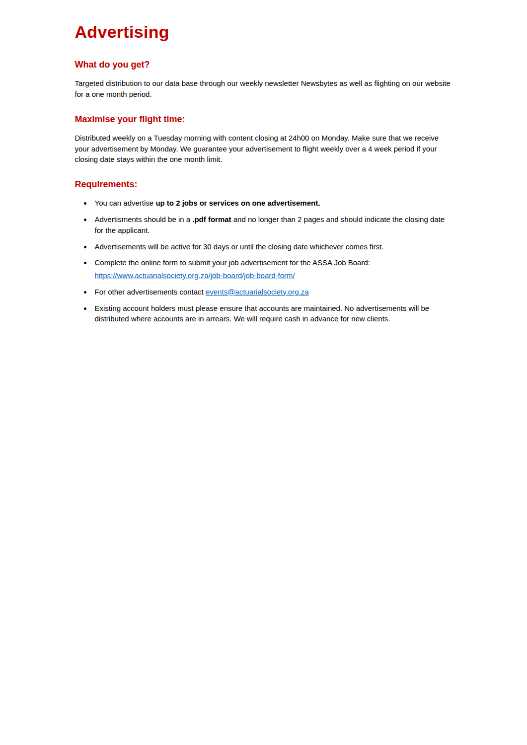Advertising
What do you get?
Targeted distribution to our data base through our weekly newsletter Newsbytes as well as flighting on our website for a one month period.
Maximise your flight time:
Distributed weekly on a Tuesday morning with content closing at 24h00 on Monday. Make sure that we receive your advertisement by Monday. We guarantee your advertisement to flight weekly over a 4 week period if your closing date stays within the one month limit.
Requirements:
You can advertise up to 2 jobs or services on one advertisement.
Advertisments should be in a .pdf format and no longer than 2 pages and should indicate the closing date for the applicant.
Advertisements will be active for 30 days or until the closing date whichever comes first.
Complete the online form to submit your job advertisement for the ASSA Job Board: https://www.actuarialsociety.org.za/job-board/job-board-form/
For other advertisements contact events@actuarialsociety.org.za
Existing account holders must please ensure that accounts are maintained. No advertisements will be distributed where accounts are in arrears. We will require cash in advance for new clients.